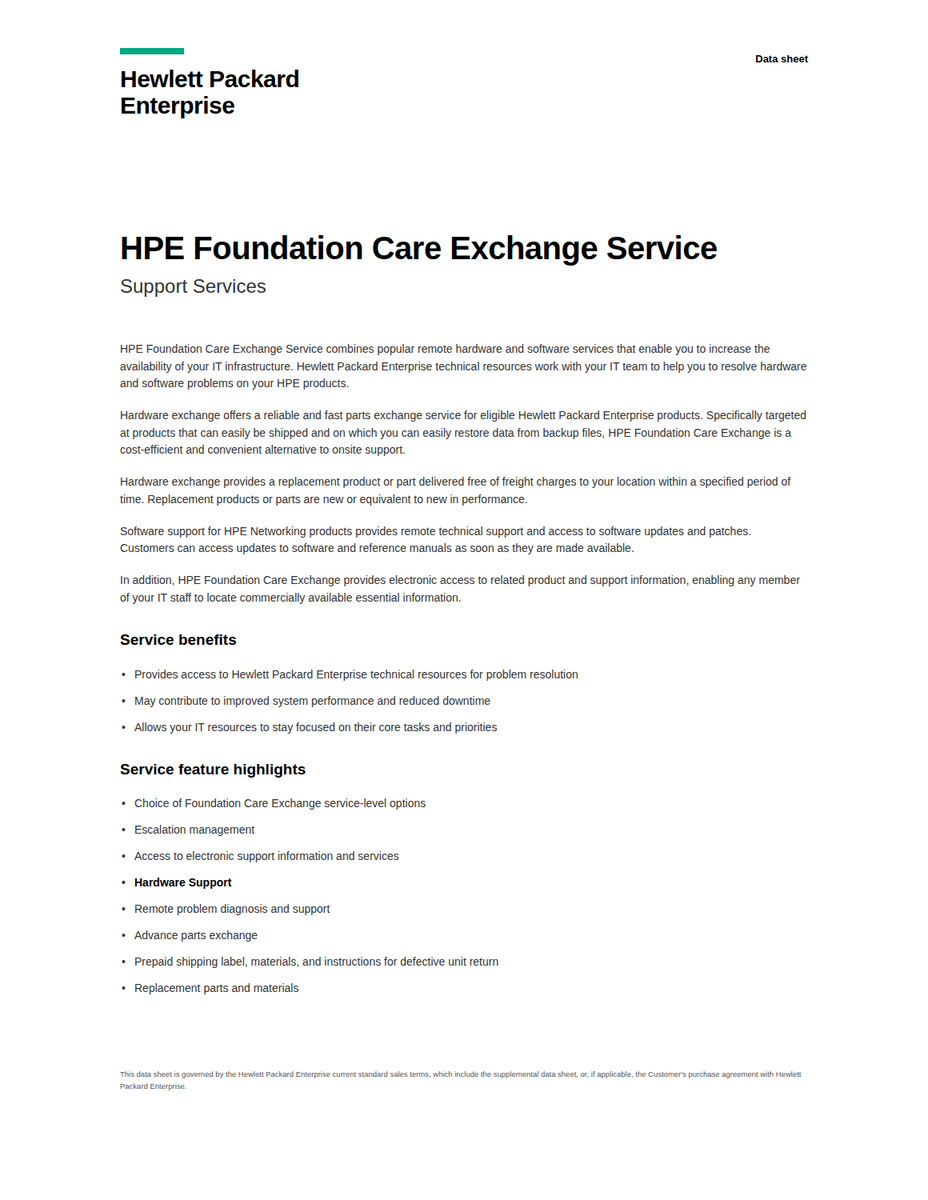Hewlett Packard
Enterprise
Data sheet
HPE Foundation Care Exchange Service
Support Services
HPE Foundation Care Exchange Service combines popular remote hardware and software services that enable you to increase the availability of your IT infrastructure. Hewlett Packard Enterprise technical resources work with your IT team to help you to resolve hardware and software problems on your HPE products.
Hardware exchange offers a reliable and fast parts exchange service for eligible Hewlett Packard Enterprise products. Specifically targeted at products that can easily be shipped and on which you can easily restore data from backup files, HPE Foundation Care Exchange is a cost-efficient and convenient alternative to onsite support.
Hardware exchange provides a replacement product or part delivered free of freight charges to your location within a specified period of time. Replacement products or parts are new or equivalent to new in performance.
Software support for HPE Networking products provides remote technical support and access to software updates and patches. Customers can access updates to software and reference manuals as soon as they are made available.
In addition, HPE Foundation Care Exchange provides electronic access to related product and support information, enabling any member of your IT staff to locate commercially available essential information.
Service benefits
Provides access to Hewlett Packard Enterprise technical resources for problem resolution
May contribute to improved system performance and reduced downtime
Allows your IT resources to stay focused on their core tasks and priorities
Service feature highlights
Choice of Foundation Care Exchange service-level options
Escalation management
Access to electronic support information and services
Hardware Support
Remote problem diagnosis and support
Advance parts exchange
Prepaid shipping label, materials, and instructions for defective unit return
Replacement parts and materials
This data sheet is governed by the Hewlett Packard Enterprise current standard sales terms, which include the supplemental data sheet, or, if applicable, the Customer's purchase agreement with Hewlett Packard Enterprise.